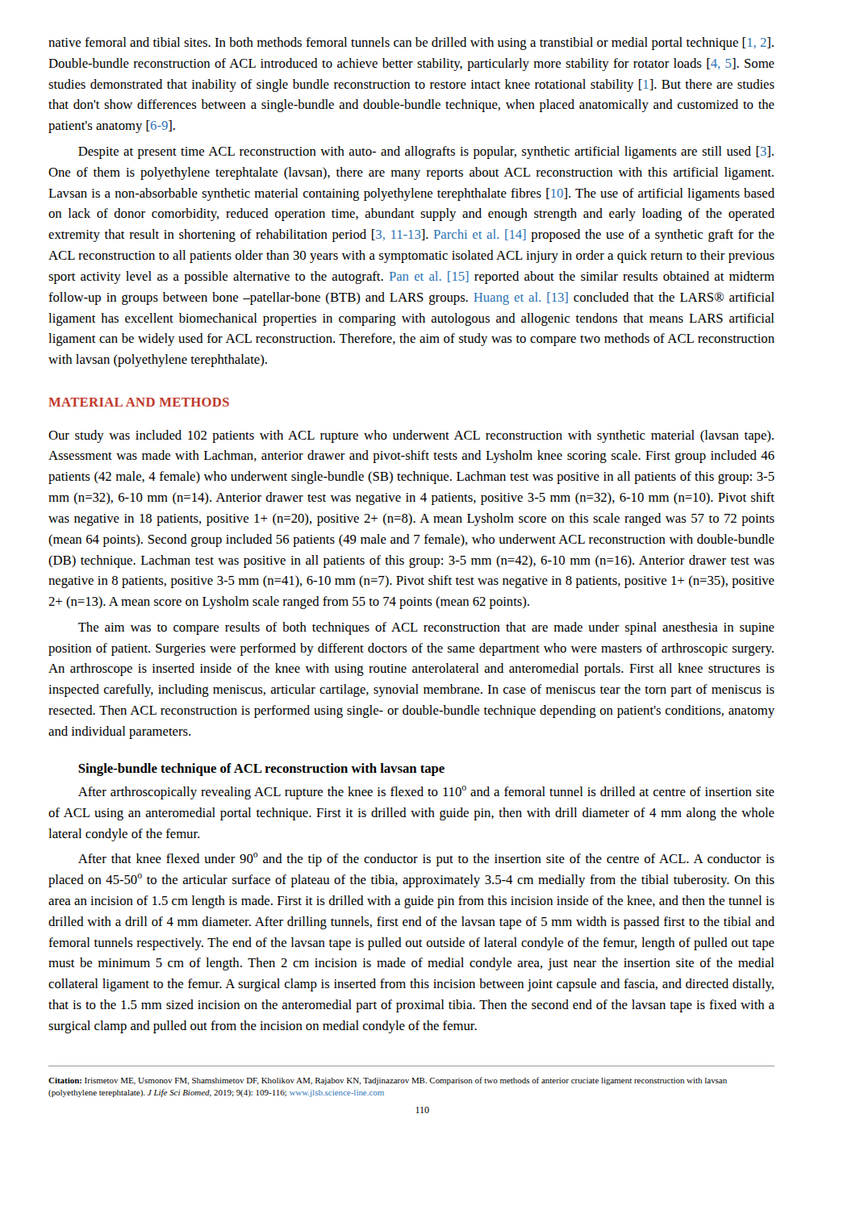native femoral and tibial sites. In both methods femoral tunnels can be drilled with using a transtibial or medial portal technique [1, 2]. Double-bundle reconstruction of ACL introduced to achieve better stability, particularly more stability for rotator loads [4, 5]. Some studies demonstrated that inability of single bundle reconstruction to restore intact knee rotational stability [1]. But there are studies that don't show differences between a single-bundle and double-bundle technique, when placed anatomically and customized to the patient's anatomy [6-9].
Despite at present time ACL reconstruction with auto- and allografts is popular, synthetic artificial ligaments are still used [3]. One of them is polyethylene terephtalate (lavsan), there are many reports about ACL reconstruction with this artificial ligament. Lavsan is a non-absorbable synthetic material containing polyethylene terephthalate fibres [10]. The use of artificial ligaments based on lack of donor comorbidity, reduced operation time, abundant supply and enough strength and early loading of the operated extremity that result in shortening of rehabilitation period [3, 11-13]. Parchi et al. [14] proposed the use of a synthetic graft for the ACL reconstruction to all patients older than 30 years with a symptomatic isolated ACL injury in order a quick return to their previous sport activity level as a possible alternative to the autograft. Pan et al. [15] reported about the similar results obtained at midterm follow-up in groups between bone –patellar-bone (BTB) and LARS groups. Huang et al. [13] concluded that the LARS® artificial ligament has excellent biomechanical properties in comparing with autologous and allogenic tendons that means LARS artificial ligament can be widely used for ACL reconstruction. Therefore, the aim of study was to compare two methods of ACL reconstruction with lavsan (polyethylene terephthalate).
MATERIAL AND METHODS
Our study was included 102 patients with ACL rupture who underwent ACL reconstruction with synthetic material (lavsan tape). Assessment was made with Lachman, anterior drawer and pivot-shift tests and Lysholm knee scoring scale. First group included 46 patients (42 male, 4 female) who underwent single-bundle (SB) technique. Lachman test was positive in all patients of this group: 3-5 mm (n=32), 6-10 mm (n=14). Anterior drawer test was negative in 4 patients, positive 3-5 mm (n=32), 6-10 mm (n=10). Pivot shift was negative in 18 patients, positive 1+ (n=20), positive 2+ (n=8). A mean Lysholm score on this scale ranged was 57 to 72 points (mean 64 points). Second group included 56 patients (49 male and 7 female), who underwent ACL reconstruction with double-bundle (DB) technique. Lachman test was positive in all patients of this group: 3-5 mm (n=42), 6-10 mm (n=16). Anterior drawer test was negative in 8 patients, positive 3-5 mm (n=41), 6-10 mm (n=7). Pivot shift test was negative in 8 patients, positive 1+ (n=35), positive 2+ (n=13). A mean score on Lysholm scale ranged from 55 to 74 points (mean 62 points).
The aim was to compare results of both techniques of ACL reconstruction that are made under spinal anesthesia in supine position of patient. Surgeries were performed by different doctors of the same department who were masters of arthroscopic surgery. An arthroscope is inserted inside of the knee with using routine anterolateral and anteromedial portals. First all knee structures is inspected carefully, including meniscus, articular cartilage, synovial membrane. In case of meniscus tear the torn part of meniscus is resected. Then ACL reconstruction is performed using single- or double-bundle technique depending on patient's conditions, anatomy and individual parameters.
Single-bundle technique of ACL reconstruction with lavsan tape
After arthroscopically revealing ACL rupture the knee is flexed to 110o and a femoral tunnel is drilled at centre of insertion site of ACL using an anteromedial portal technique. First it is drilled with guide pin, then with drill diameter of 4 mm along the whole lateral condyle of the femur.
After that knee flexed under 90o and the tip of the conductor is put to the insertion site of the centre of ACL. A conductor is placed on 45-50o to the articular surface of plateau of the tibia, approximately 3.5-4 cm medially from the tibial tuberosity. On this area an incision of 1.5 cm length is made. First it is drilled with a guide pin from this incision inside of the knee, and then the tunnel is drilled with a drill of 4 mm diameter. After drilling tunnels, first end of the lavsan tape of 5 mm width is passed first to the tibial and femoral tunnels respectively. The end of the lavsan tape is pulled out outside of lateral condyle of the femur, length of pulled out tape must be minimum 5 cm of length. Then 2 cm incision is made of medial condyle area, just near the insertion site of the medial collateral ligament to the femur. A surgical clamp is inserted from this incision between joint capsule and fascia, and directed distally, that is to the 1.5 mm sized incision on the anteromedial part of proximal tibia. Then the second end of the lavsan tape is fixed with a surgical clamp and pulled out from the incision on medial condyle of the femur.
Citation: Irismetov ME, Usmonov FM, Shamshimetov DF, Kholikov AM, Rajabov KN, Tadjinazarov MB. Comparison of two methods of anterior cruciate ligament reconstruction with lavsan (polyethylene terephtalate). J Life Sci Biomed, 2019; 9(4): 109-116; www.jlsb.science-line.com
110